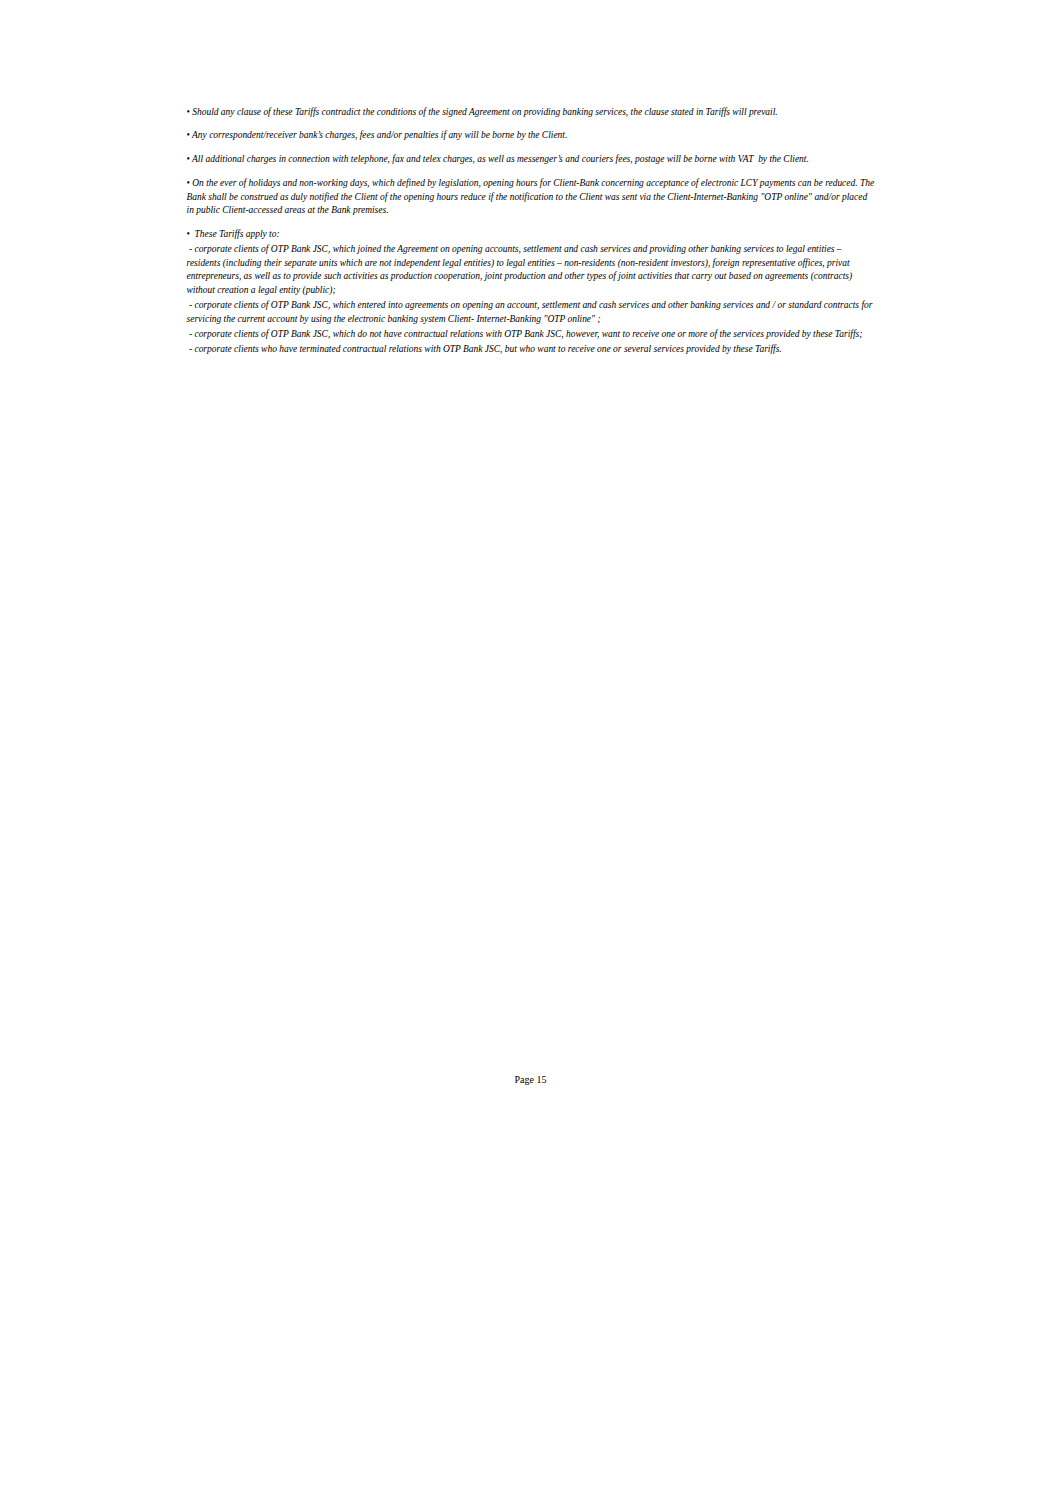• Should any clause of these Tariffs contradict the conditions of the signed Agreement on providing banking services, the clause stated in Tariffs will prevail.
• Any correspondent/receiver bank’s charges, fees and/or penalties if any will be borne by the Client.
• All additional charges in connection with telephone, fax and telex charges, as well as messenger’s and couriers fees, postage will be borne with VAT by the Client.
• On the ever of holidays and non-working days, which defined by legislation, opening hours for Client-Bank concerning acceptance of electronic LCY payments can be reduced. The Bank shall be construed as duly notified the Client of the opening hours reduce if the notification to the Client was sent via the Client-Internet-Banking "OTP online" and/or placed in public Client-accessed areas at the Bank premises.
• These Tariffs apply to:
- corporate clients of OTP Bank JSC, which joined the Agreement on opening accounts, settlement and cash services and providing other banking services to legal entities – residents (including their separate units which are not independent legal entities) to legal entities – non-residents (non-resident investors), foreign representative offices, privat entrepreneurs, as well as to provide such activities as production cooperation, joint production and other types of joint activities that carry out based on agreements (contracts) without creation a legal entity (public);
- corporate clients of OTP Bank JSC, which entered into agreements on opening an account, settlement and cash services and other banking services and / or standard contracts for servicing the current account by using the electronic banking system Client- Internet-Banking "OTP online" ;
- corporate clients of OTP Bank JSC, which do not have contractual relations with OTP Bank JSC, however, want to receive one or more of the services provided by these Tariffs;
- corporate clients who have terminated contractual relations with OTP Bank JSC, but who want to receive one or several services provided by these Tariffs.
Page 15